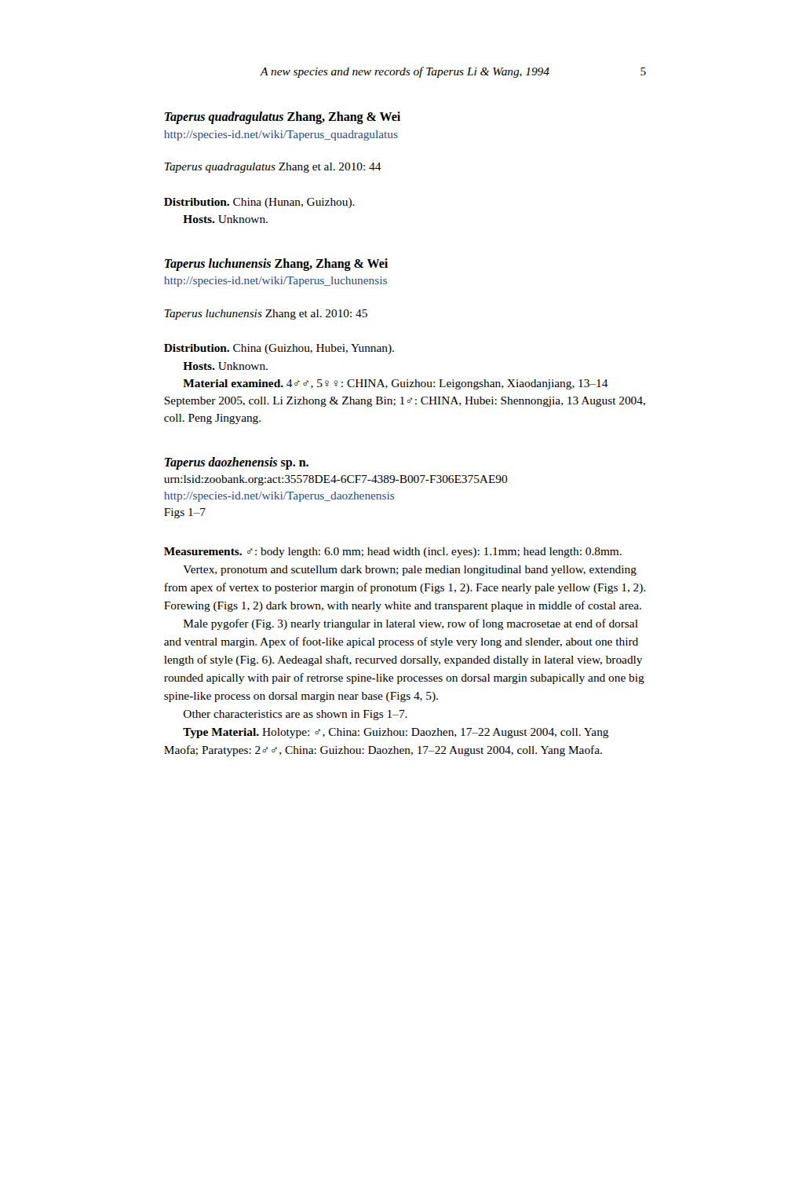A new species and new records of Taperus Li & Wang, 1994 5
Taperus quadragulatus Zhang, Zhang & Wei
http://species-id.net/wiki/Taperus_quadragulatus
Taperus quadragulatus Zhang et al. 2010: 44
Distribution. China (Hunan, Guizhou).
Hosts. Unknown.
Taperus luchunensis Zhang, Zhang & Wei
http://species-id.net/wiki/Taperus_luchunensis
Taperus luchunensis Zhang et al. 2010: 45
Distribution. China (Guizhou, Hubei, Yunnan).
Hosts. Unknown.
Material examined. 4♂♂, 5♀♀: CHINA, Guizhou: Leigongshan, Xiaodanjiang, 13–14 September 2005, coll. Li Zizhong & Zhang Bin; 1♂: CHINA, Hubei: Shennongjia, 13 August 2004, coll. Peng Jingyang.
Taperus daozhenensis sp. n.
urn:lsid:zoobank.org:act:35578DE4-6CF7-4389-B007-F306E375AE90
http://species-id.net/wiki/Taperus_daozhenensis
Figs 1–7
Measurements. ♂: body length: 6.0 mm; head width (incl. eyes): 1.1mm; head length: 0.8mm.
Vertex, pronotum and scutellum dark brown; pale median longitudinal band yellow, extending from apex of vertex to posterior margin of pronotum (Figs 1, 2). Face nearly pale yellow (Figs 1, 2). Forewing (Figs 1, 2) dark brown, with nearly white and transparent plaque in middle of costal area.
Male pygofer (Fig. 3) nearly triangular in lateral view, row of long macrosetae at end of dorsal and ventral margin. Apex of foot-like apical process of style very long and slender, about one third length of style (Fig. 6). Aedeagal shaft, recurved dorsally, expanded distally in lateral view, broadly rounded apically with pair of retrorse spine-like processes on dorsal margin subapically and one big spine-like process on dorsal margin near base (Figs 4, 5).
Other characteristics are as shown in Figs 1–7.
Type Material. Holotype: ♂, China: Guizhou: Daozhen, 17–22 August 2004, coll. Yang Maofa; Paratypes: 2♂♂, China: Guizhou: Daozhen, 17–22 August 2004, coll. Yang Maofa.